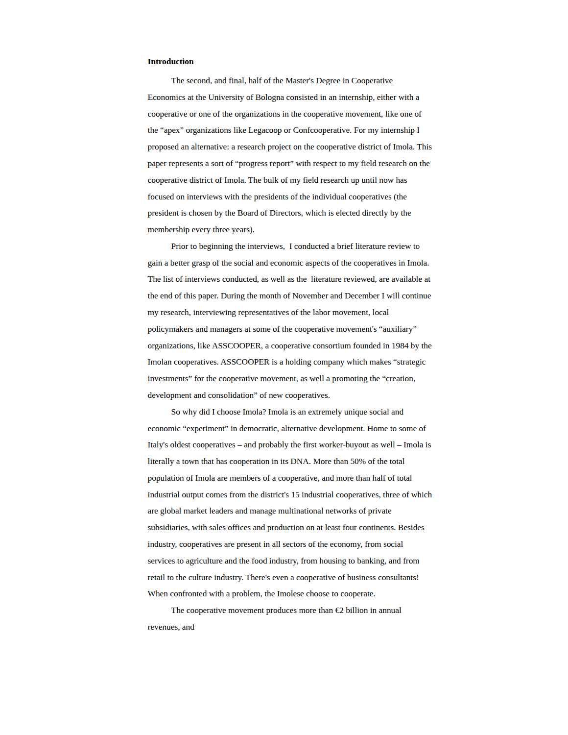Introduction
The second, and final, half of the Master's Degree in Cooperative Economics at the University of Bologna consisted in an internship, either with a cooperative or one of the organizations in the cooperative movement, like one of the “apex” organizations like Legacoop or Confcooperative. For my internship I proposed an alternative: a research project on the cooperative district of Imola. This paper represents a sort of “progress report” with respect to my field research on the cooperative district of Imola. The bulk of my field research up until now has focused on interviews with the presidents of the individual cooperatives (the president is chosen by the Board of Directors, which is elected directly by the membership every three years).
Prior to beginning the interviews, I conducted a brief literature review to gain a better grasp of the social and economic aspects of the cooperatives in Imola. The list of interviews conducted, as well as the literature reviewed, are available at the end of this paper. During the month of November and December I will continue my research, interviewing representatives of the labor movement, local policymakers and managers at some of the cooperative movement's “auxiliary” organizations, like ASSCOOPER, a cooperative consortium founded in 1984 by the Imolan cooperatives. ASSCOOPER is a holding company which makes “strategic investments” for the cooperative movement, as well a promoting the “creation, development and consolidation” of new cooperatives.
So why did I choose Imola? Imola is an extremely unique social and economic “experiment” in democratic, alternative development. Home to some of Italy's oldest cooperatives – and probably the first worker-buyout as well – Imola is literally a town that has cooperation in its DNA. More than 50% of the total population of Imola are members of a cooperative, and more than half of total industrial output comes from the district's 15 industrial cooperatives, three of which are global market leaders and manage multinational networks of private subsidiaries, with sales offices and production on at least four continents. Besides industry, cooperatives are present in all sectors of the economy, from social services to agriculture and the food industry, from housing to banking, and from retail to the culture industry. There's even a cooperative of business consultants! When confronted with a problem, the Imolese choose to cooperate.
The cooperative movement produces more than €2 billion in annual revenues, and